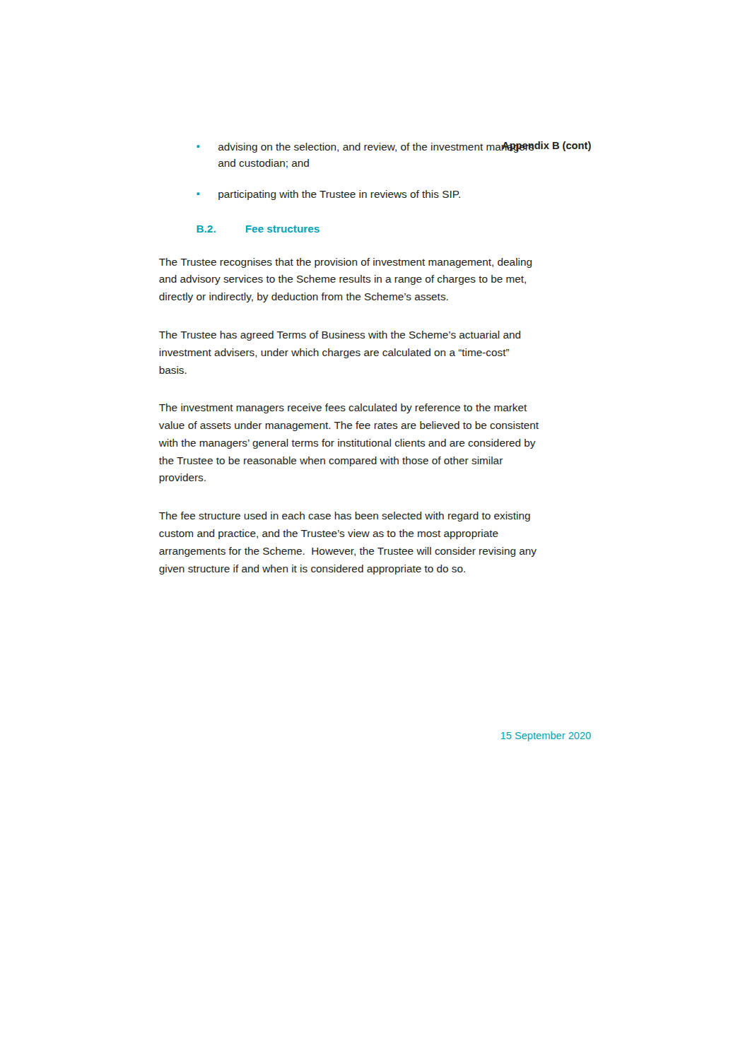Appendix B (cont)
advising on the selection, and review, of the investment managers and custodian; and
participating with the Trustee in reviews of this SIP.
B.2. Fee structures
The Trustee recognises that the provision of investment management, dealing and advisory services to the Scheme results in a range of charges to be met, directly or indirectly, by deduction from the Scheme’s assets.
The Trustee has agreed Terms of Business with the Scheme’s actuarial and investment advisers, under which charges are calculated on a “time-cost” basis.
The investment managers receive fees calculated by reference to the market value of assets under management. The fee rates are believed to be consistent with the managers’ general terms for institutional clients and are considered by the Trustee to be reasonable when compared with those of other similar providers.
The fee structure used in each case has been selected with regard to existing custom and practice, and the Trustee’s view as to the most appropriate arrangements for the Scheme. However, the Trustee will consider revising any given structure if and when it is considered appropriate to do so.
15 September 2020